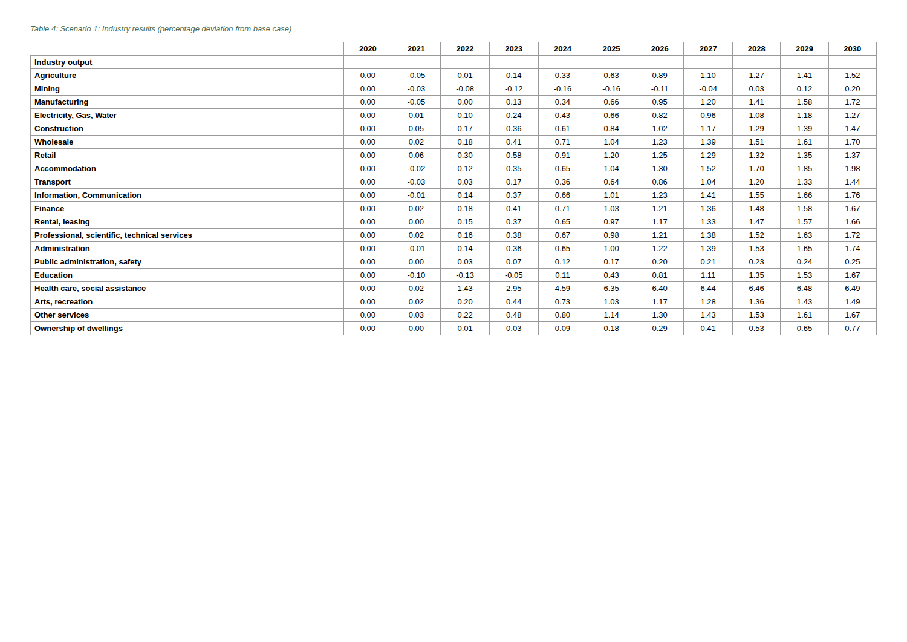Table 4: Scenario 1: Industry results (percentage deviation from base case)
| | 2020 | 2021 | 2022 | 2023 | 2024 | 2025 | 2026 | 2027 | 2028 | 2029 | 2030 |
| --- | --- | --- | --- | --- | --- | --- | --- | --- | --- | --- | --- |
| Industry output | | | | | | | | | | | |
| Agriculture | 0.00 | -0.05 | 0.01 | 0.14 | 0.33 | 0.63 | 0.89 | 1.10 | 1.27 | 1.41 | 1.52 |
| Mining | 0.00 | -0.03 | -0.08 | -0.12 | -0.16 | -0.16 | -0.11 | -0.04 | 0.03 | 0.12 | 0.20 |
| Manufacturing | 0.00 | -0.05 | 0.00 | 0.13 | 0.34 | 0.66 | 0.95 | 1.20 | 1.41 | 1.58 | 1.72 |
| Electricity, Gas, Water | 0.00 | 0.01 | 0.10 | 0.24 | 0.43 | 0.66 | 0.82 | 0.96 | 1.08 | 1.18 | 1.27 |
| Construction | 0.00 | 0.05 | 0.17 | 0.36 | 0.61 | 0.84 | 1.02 | 1.17 | 1.29 | 1.39 | 1.47 |
| Wholesale | 0.00 | 0.02 | 0.18 | 0.41 | 0.71 | 1.04 | 1.23 | 1.39 | 1.51 | 1.61 | 1.70 |
| Retail | 0.00 | 0.06 | 0.30 | 0.58 | 0.91 | 1.20 | 1.25 | 1.29 | 1.32 | 1.35 | 1.37 |
| Accommodation | 0.00 | -0.02 | 0.12 | 0.35 | 0.65 | 1.04 | 1.30 | 1.52 | 1.70 | 1.85 | 1.98 |
| Transport | 0.00 | -0.03 | 0.03 | 0.17 | 0.36 | 0.64 | 0.86 | 1.04 | 1.20 | 1.33 | 1.44 |
| Information, Communication | 0.00 | -0.01 | 0.14 | 0.37 | 0.66 | 1.01 | 1.23 | 1.41 | 1.55 | 1.66 | 1.76 |
| Finance | 0.00 | 0.02 | 0.18 | 0.41 | 0.71 | 1.03 | 1.21 | 1.36 | 1.48 | 1.58 | 1.67 |
| Rental, leasing | 0.00 | 0.00 | 0.15 | 0.37 | 0.65 | 0.97 | 1.17 | 1.33 | 1.47 | 1.57 | 1.66 |
| Professional, scientific, technical services | 0.00 | 0.02 | 0.16 | 0.38 | 0.67 | 0.98 | 1.21 | 1.38 | 1.52 | 1.63 | 1.72 |
| Administration | 0.00 | -0.01 | 0.14 | 0.36 | 0.65 | 1.00 | 1.22 | 1.39 | 1.53 | 1.65 | 1.74 |
| Public administration, safety | 0.00 | 0.00 | 0.03 | 0.07 | 0.12 | 0.17 | 0.20 | 0.21 | 0.23 | 0.24 | 0.25 |
| Education | 0.00 | -0.10 | -0.13 | -0.05 | 0.11 | 0.43 | 0.81 | 1.11 | 1.35 | 1.53 | 1.67 |
| Health care, social assistance | 0.00 | 0.02 | 1.43 | 2.95 | 4.59 | 6.35 | 6.40 | 6.44 | 6.46 | 6.48 | 6.49 |
| Arts, recreation | 0.00 | 0.02 | 0.20 | 0.44 | 0.73 | 1.03 | 1.17 | 1.28 | 1.36 | 1.43 | 1.49 |
| Other services | 0.00 | 0.03 | 0.22 | 0.48 | 0.80 | 1.14 | 1.30 | 1.43 | 1.53 | 1.61 | 1.67 |
| Ownership of dwellings | 0.00 | 0.00 | 0.01 | 0.03 | 0.09 | 0.18 | 0.29 | 0.41 | 0.53 | 0.65 | 0.77 |